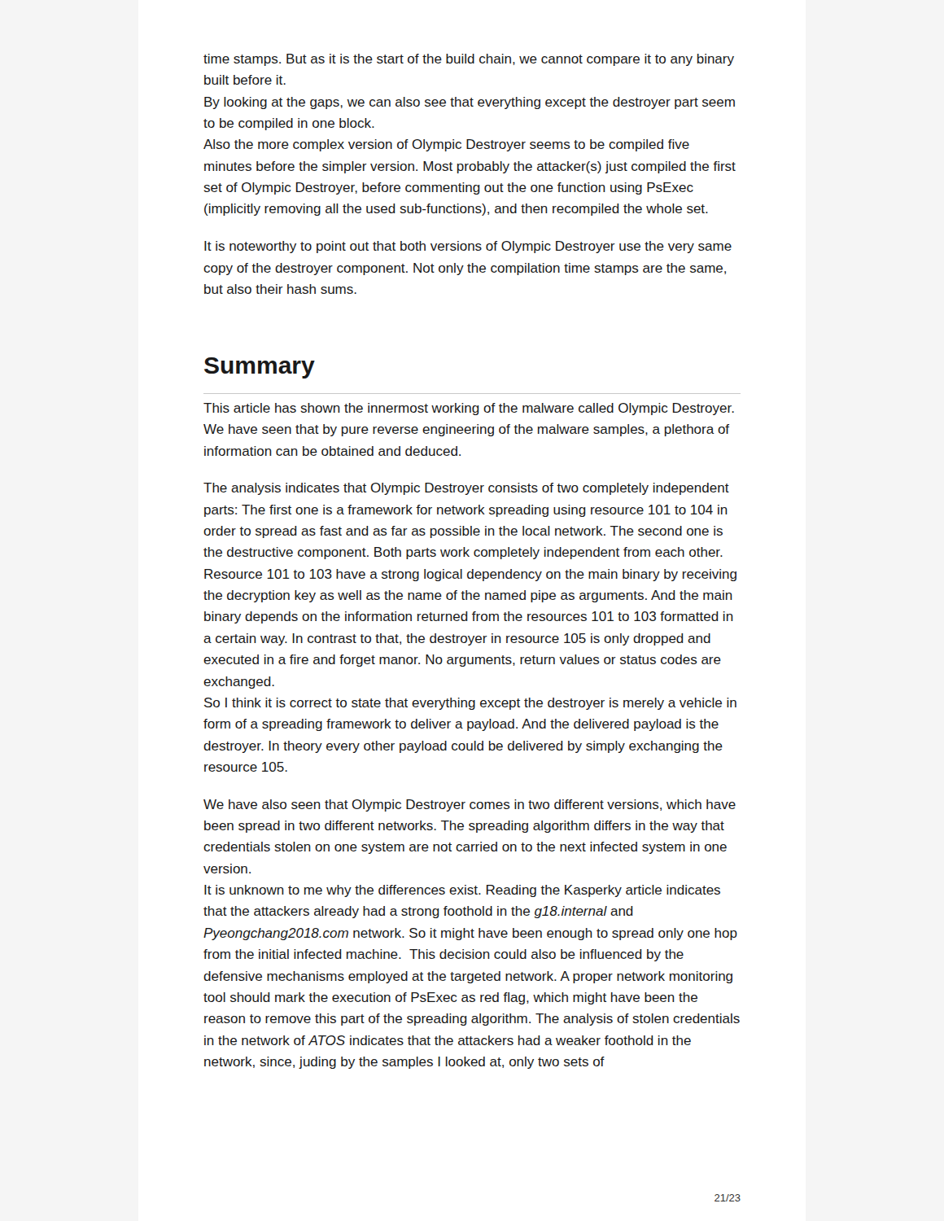time stamps. But as it is the start of the build chain, we cannot compare it to any binary built before it.
By looking at the gaps, we can also see that everything except the destroyer part seem to be compiled in one block.
Also the more complex version of Olympic Destroyer seems to be compiled five minutes before the simpler version. Most probably the attacker(s) just compiled the first set of Olympic Destroyer, before commenting out the one function using PsExec (implicitly removing all the used sub-functions), and then recompiled the whole set.
It is noteworthy to point out that both versions of Olympic Destroyer use the very same copy of the destroyer component. Not only the compilation time stamps are the same, but also their hash sums.
Summary
This article has shown the innermost working of the malware called Olympic Destroyer. We have seen that by pure reverse engineering of the malware samples, a plethora of information can be obtained and deduced.
The analysis indicates that Olympic Destroyer consists of two completely independent parts: The first one is a framework for network spreading using resource 101 to 104 in order to spread as fast and as far as possible in the local network. The second one is the destructive component. Both parts work completely independent from each other. Resource 101 to 103 have a strong logical dependency on the main binary by receiving the decryption key as well as the name of the named pipe as arguments. And the main binary depends on the information returned from the resources 101 to 103 formatted in a certain way. In contrast to that, the destroyer in resource 105 is only dropped and executed in a fire and forget manor. No arguments, return values or status codes are exchanged.
So I think it is correct to state that everything except the destroyer is merely a vehicle in form of a spreading framework to deliver a payload. And the delivered payload is the destroyer. In theory every other payload could be delivered by simply exchanging the resource 105.
We have also seen that Olympic Destroyer comes in two different versions, which have been spread in two different networks. The spreading algorithm differs in the way that credentials stolen on one system are not carried on to the next infected system in one version.
It is unknown to me why the differences exist. Reading the Kasperky article indicates that the attackers already had a strong foothold in the g18.internal and Pyeongchang2018.com network. So it might have been enough to spread only one hop from the initial infected machine. This decision could also be influenced by the defensive mechanisms employed at the targeted network. A proper network monitoring tool should mark the execution of PsExec as red flag, which might have been the reason to remove this part of the spreading algorithm. The analysis of stolen credentials in the network of ATOS indicates that the attackers had a weaker foothold in the network, since, juding by the samples I looked at, only two sets of
21/23